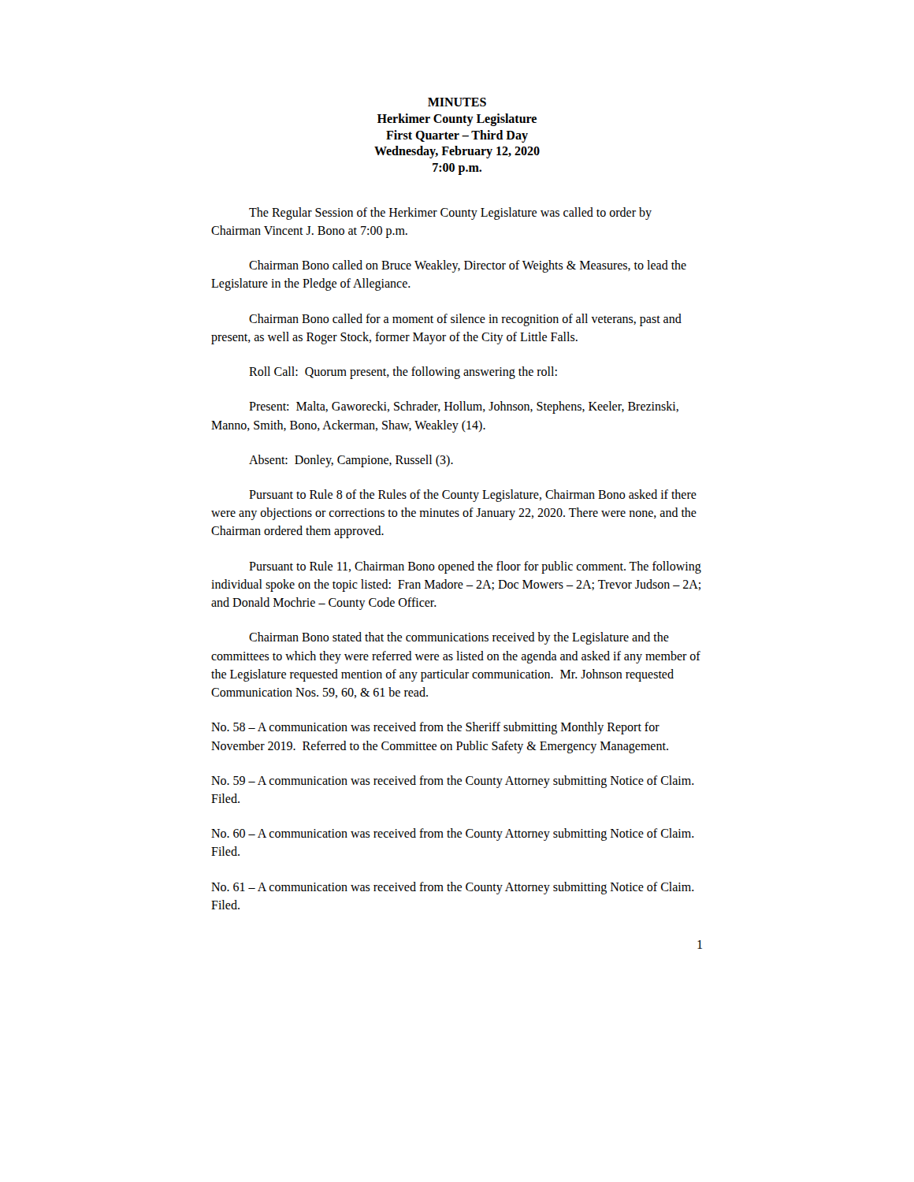MINUTES
Herkimer County Legislature
First Quarter – Third Day
Wednesday, February 12, 2020
7:00 p.m.
The Regular Session of the Herkimer County Legislature was called to order by Chairman Vincent J. Bono at 7:00 p.m.
Chairman Bono called on Bruce Weakley, Director of Weights & Measures, to lead the Legislature in the Pledge of Allegiance.
Chairman Bono called for a moment of silence in recognition of all veterans, past and present, as well as Roger Stock, former Mayor of the City of Little Falls.
Roll Call: Quorum present, the following answering the roll:
Present: Malta, Gaworecki, Schrader, Hollum, Johnson, Stephens, Keeler, Brezinski, Manno, Smith, Bono, Ackerman, Shaw, Weakley (14).
Absent: Donley, Campione, Russell (3).
Pursuant to Rule 8 of the Rules of the County Legislature, Chairman Bono asked if there were any objections or corrections to the minutes of January 22, 2020. There were none, and the Chairman ordered them approved.
Pursuant to Rule 11, Chairman Bono opened the floor for public comment. The following individual spoke on the topic listed: Fran Madore – 2A; Doc Mowers – 2A; Trevor Judson – 2A; and Donald Mochrie – County Code Officer.
Chairman Bono stated that the communications received by the Legislature and the committees to which they were referred were as listed on the agenda and asked if any member of the Legislature requested mention of any particular communication. Mr. Johnson requested Communication Nos. 59, 60, & 61 be read.
No. 58 – A communication was received from the Sheriff submitting Monthly Report for November 2019. Referred to the Committee on Public Safety & Emergency Management.
No. 59 – A communication was received from the County Attorney submitting Notice of Claim. Filed.
No. 60 – A communication was received from the County Attorney submitting Notice of Claim. Filed.
No. 61 – A communication was received from the County Attorney submitting Notice of Claim. Filed.
1